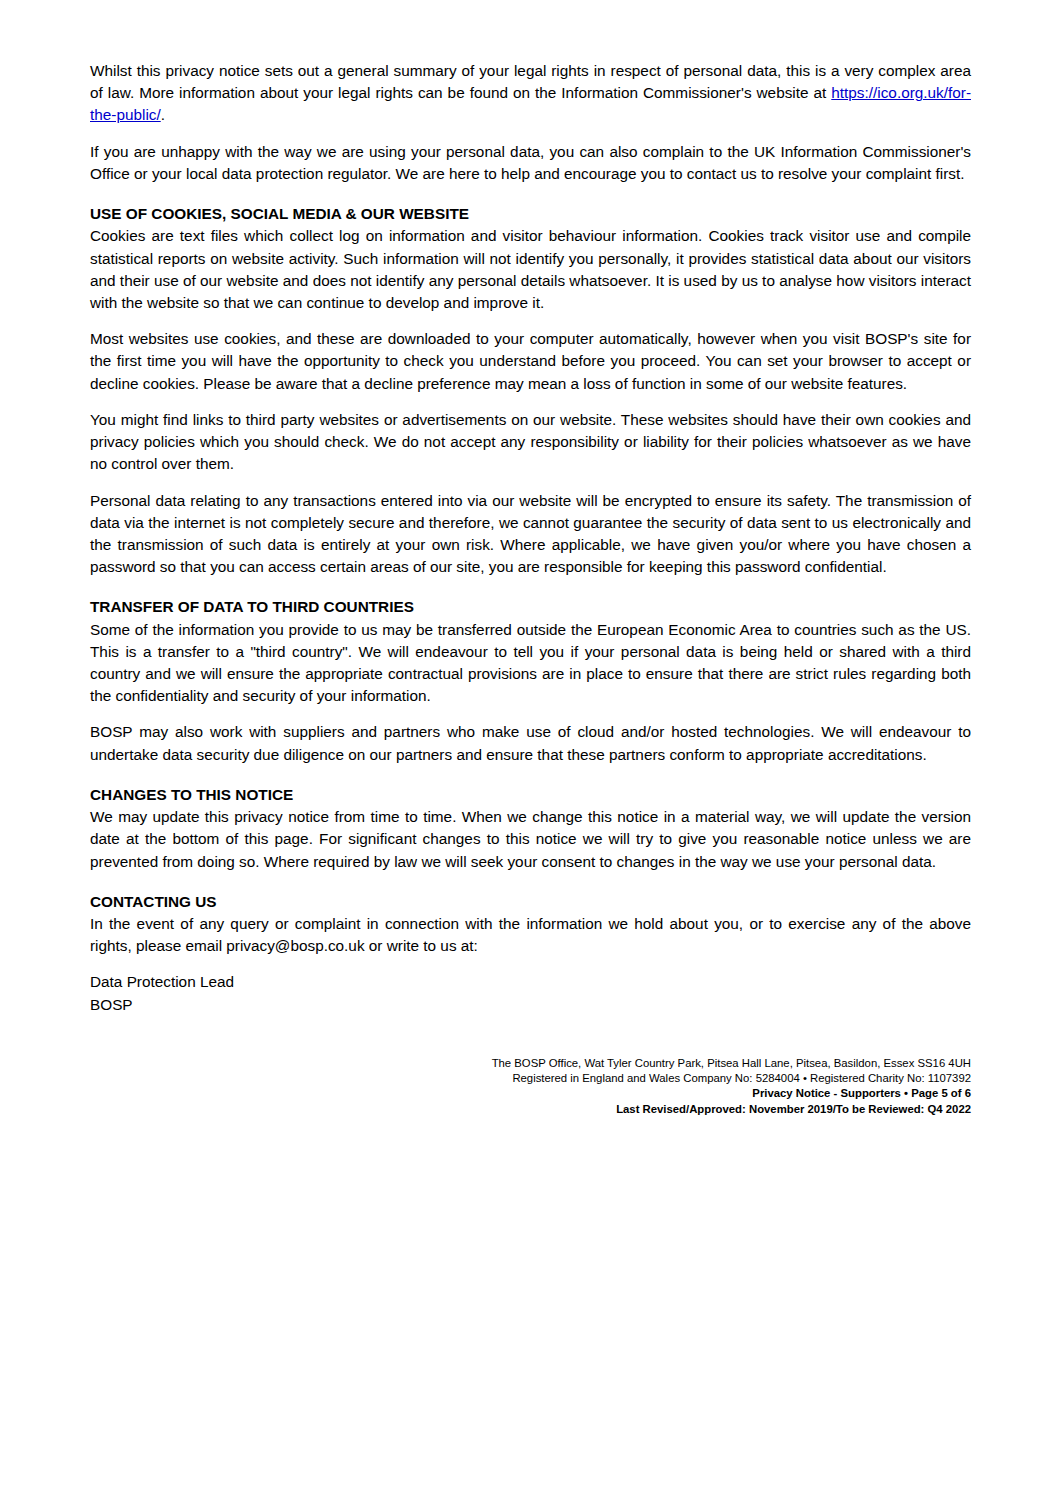Whilst this privacy notice sets out a general summary of your legal rights in respect of personal data, this is a very complex area of law. More information about your legal rights can be found on the Information Commissioner's website at https://ico.org.uk/for-the-public/.
If you are unhappy with the way we are using your personal data, you can also complain to the UK Information Commissioner's Office or your local data protection regulator. We are here to help and encourage you to contact us to resolve your complaint first.
Use of Cookies, Social Media & Our Website
Cookies are text files which collect log on information and visitor behaviour information. Cookies track visitor use and compile statistical reports on website activity. Such information will not identify you personally, it provides statistical data about our visitors and their use of our website and does not identify any personal details whatsoever. It is used by us to analyse how visitors interact with the website so that we can continue to develop and improve it.
Most websites use cookies, and these are downloaded to your computer automatically, however when you visit BOSP's site for the first time you will have the opportunity to check you understand before you proceed. You can set your browser to accept or decline cookies. Please be aware that a decline preference may mean a loss of function in some of our website features.
You might find links to third party websites or advertisements on our website. These websites should have their own cookies and privacy policies which you should check. We do not accept any responsibility or liability for their policies whatsoever as we have no control over them.
Personal data relating to any transactions entered into via our website will be encrypted to ensure its safety. The transmission of data via the internet is not completely secure and therefore, we cannot guarantee the security of data sent to us electronically and the transmission of such data is entirely at your own risk. Where applicable, we have given you/or where you have chosen a password so that you can access certain areas of our site, you are responsible for keeping this password confidential.
Transfer of Data to Third Countries
Some of the information you provide to us may be transferred outside the European Economic Area to countries such as the US. This is a transfer to a "third country". We will endeavour to tell you if your personal data is being held or shared with a third country and we will ensure the appropriate contractual provisions are in place to ensure that there are strict rules regarding both the confidentiality and security of your information.
BOSP may also work with suppliers and partners who make use of cloud and/or hosted technologies. We will endeavour to undertake data security due diligence on our partners and ensure that these partners conform to appropriate accreditations.
Changes to This Notice
We may update this privacy notice from time to time. When we change this notice in a material way, we will update the version date at the bottom of this page. For significant changes to this notice we will try to give you reasonable notice unless we are prevented from doing so. Where required by law we will seek your consent to changes in the way we use your personal data.
Contacting Us
In the event of any query or complaint in connection with the information we hold about you, or to exercise any of the above rights, please email privacy@bosp.co.uk or write to us at:
Data Protection Lead
BOSP
The BOSP Office, Wat Tyler Country Park, Pitsea Hall Lane, Pitsea, Basildon, Essex SS16 4UH
Registered in England and Wales Company No: 5284004 • Registered Charity No: 1107392
Privacy Notice - Supporters • Page 5 of 6
Last Revised/Approved: November 2019/To be Reviewed: Q4 2022